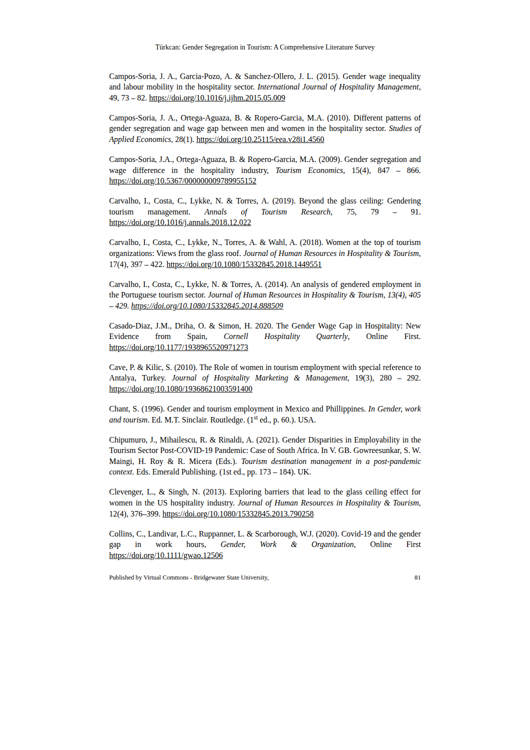Türkcan: Gender Segregation in Tourism: A Comprehensive Literature Survey
Campos-Soria, J. A., Garcia-Pozo, A. & Sanchez-Ollero, J. L. (2015). Gender wage inequality and labour mobility in the hospitality sector. International Journal of Hospitality Management, 49, 73 – 82. https://doi.org/10.1016/j.ijhm.2015.05.009
Campos-Soria, J. A., Ortega-Aguaza, B. & Ropero-Garcia, M.A. (2010). Different patterns of gender segregation and wage gap between men and women in the hospitality sector. Studies of Applied Economics, 28(1). https://doi.org/10.25115/eea.v28i1.4560
Campos-Soria, J.A., Ortega-Aguaza, B. & Ropero-Garcia, M.A. (2009). Gender segregation and wage difference in the hospitality industry, Tourism Economics, 15(4), 847 – 866. https://doi.org/10.5367/000000009789955152
Carvalho, I., Costa, C., Lykke, N. & Torres, A. (2019). Beyond the glass ceiling: Gendering tourism management. Annals of Tourism Research, 75, 79 – 91. https://doi.org/10.1016/j.annals.2018.12.022
Carvalho, I., Costa, C., Lykke, N., Torres, A. & Wahl, A. (2018). Women at the top of tourism organizations: Views from the glass roof. Journal of Human Resources in Hospitality & Tourism, 17(4), 397 – 422. https://doi.org/10.1080/15332845.2018.1449551
Carvalho, I., Costa, C., Lykke, N. & Torres, A. (2014). An analysis of gendered employment in the Portuguese tourism sector. Journal of Human Resources in Hospitality & Tourism, 13(4), 405 – 429. https://doi.org/10.1080/15332845.2014.888509
Casado-Diaz, J.M., Driha, O. & Simon, H. 2020. The Gender Wage Gap in Hospitality: New Evidence from Spain, Cornell Hospitality Quarterly, Online First. https://doi.org/10.1177/1938965520971273
Cave, P. & Kilic, S. (2010). The Role of women in tourism employment with special reference to Antalya, Turkey. Journal of Hospitality Marketing & Management, 19(3), 280 – 292. https://doi.org/10.1080/19368621003591400
Chant, S. (1996). Gender and tourism employment in Mexico and Phillippines. In Gender, work and tourism. Ed. M.T. Sinclair. Routledge. (1st ed., p. 60.). USA.
Chipumuro, J., Mihailescu, R. & Rinaldi, A. (2021). Gender Disparities in Employability in the Tourism Sector Post-COVID-19 Pandemic: Case of South Africa. In V. GB. Gowreesunkar, S. W. Maingi, H. Roy & R. Micera (Eds.). Tourism destination management in a post-pandemic context. Eds. Emerald Publishing. (1st ed., pp. 173 – 184). UK.
Clevenger, L., & Singh, N. (2013). Exploring barriers that lead to the glass ceiling effect for women in the US hospitality industry. Journal of Human Resources in Hospitality & Tourism, 12(4), 376–399. https://doi.org/10.1080/15332845.2013.790258
Collins, C., Landivar, L.C., Ruppanner, L. & Scarborough, W.J. (2020). Covid-19 and the gender gap in work hours, Gender, Work & Organization, Online First https://doi.org/10.1111/gwao.12506
Published by Virtual Commons - Bridgewater State University,
81